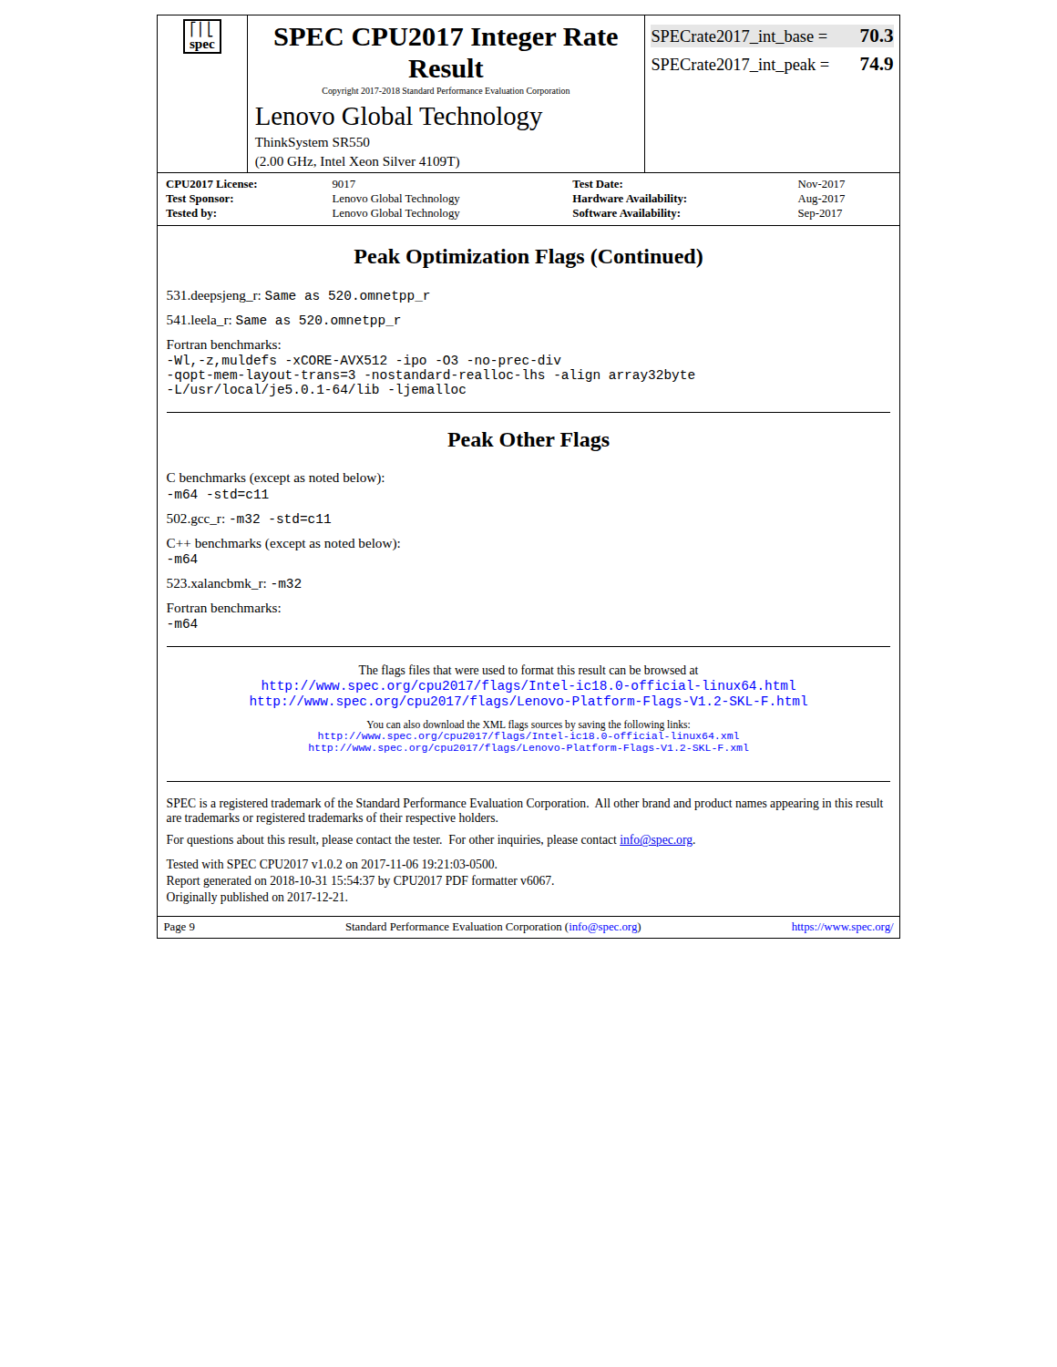⎡⎢⎣
spec
SPEC CPU2017 Integer Rate Result
Copyright 2017-2018 Standard Performance Evaluation Corporation
Lenovo Global Technology
ThinkSystem SR550
(2.00 GHz, Intel Xeon Silver 4109T)
SPECrate2017_int_base = 70.3
SPECrate2017_int_peak = 74.9
| CPU2017 License: | 9017 |
| Test Sponsor: | Lenovo Global Technology |
| Tested by: | Lenovo Global Technology |
| Test Date: | Nov-2017 |
| Hardware Availability: | Aug-2017 |
| Software Availability: | Sep-2017 |
Peak Optimization Flags (Continued)
531.deepsjeng_r: Same as 520.omnetpp_r
541.leela_r: Same as 520.omnetpp_r
Fortran benchmarks:
-Wl,-z,muldefs -xCORE-AVX512 -ipo -O3 -no-prec-div -qopt-mem-layout-trans=3 -nostandard-realloc-lhs -align array32byte -L/usr/local/je5.0.1-64/lib -ljemalloc
Peak Other Flags
C benchmarks (except as noted below):
-m64 -std=c11
502.gcc_r: -m32 -std=c11
C++ benchmarks (except as noted below):
-m64
523.xalancbmk_r: -m32
Fortran benchmarks:
-m64
The flags files that were used to format this result can be browsed at
http://www.spec.org/cpu2017/flags/Intel-ic18.0-official-linux64.html
http://www.spec.org/cpu2017/flags/Lenovo-Platform-Flags-V1.2-SKL-F.html
You can also download the XML flags sources by saving the following links:
http://www.spec.org/cpu2017/flags/Intel-ic18.0-official-linux64.xml
http://www.spec.org/cpu2017/flags/Lenovo-Platform-Flags-V1.2-SKL-F.xml
SPEC is a registered trademark of the Standard Performance Evaluation Corporation. All other brand and product names appearing in this result are trademarks or registered trademarks of their respective holders.
For questions about this result, please contact the tester. For other inquiries, please contact info@spec.org.
Tested with SPEC CPU2017 v1.0.2 on 2017-11-06 19:21:03-0500.
Report generated on 2018-10-31 15:54:37 by CPU2017 PDF formatter v6067.
Originally published on 2017-12-21.
Page 9
Standard Performance Evaluation Corporation (info@spec.org)
https://www.spec.org/